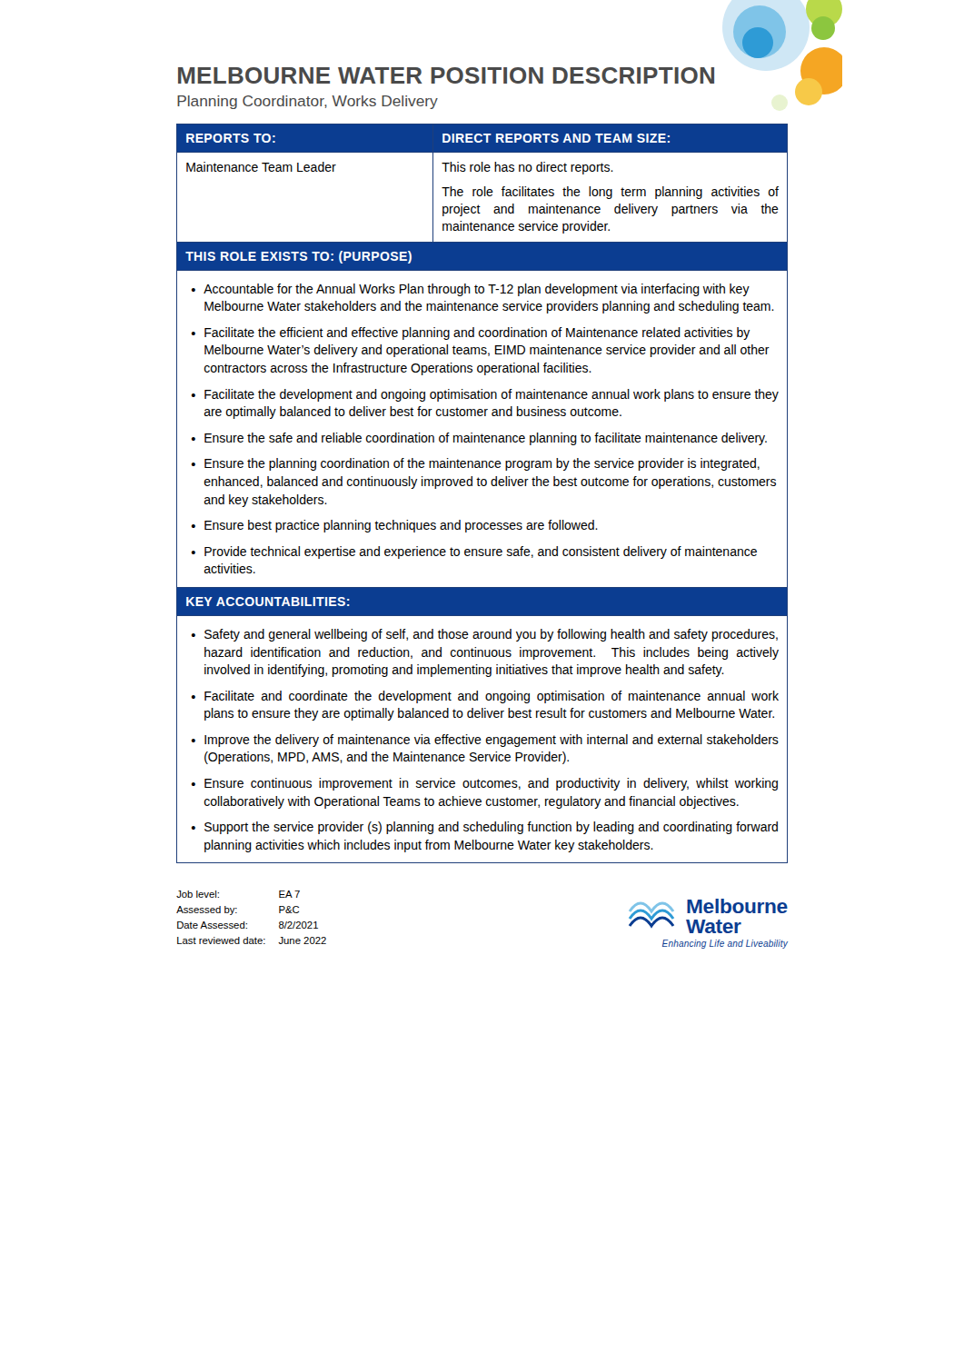MELBOURNE WATER POSITION DESCRIPTION
Planning Coordinator, Works Delivery
| REPORTS TO: | DIRECT REPORTS AND TEAM SIZE: |
| --- | --- |
| Maintenance Team Leader | This role has no direct reports. The role facilitates the long term planning activities of project and maintenance delivery partners via the maintenance service provider. |
| THIS ROLE EXISTS TO: (PURPOSE) |
| Accountable for the Annual Works Plan through to T-12 plan development via interfacing with key Melbourne Water stakeholders and the maintenance service providers planning and scheduling team. Facilitate the efficient and effective planning and coordination of Maintenance related activities by Melbourne Water’s delivery and operational teams, EIMD maintenance service provider and all other contractors across the Infrastructure Operations operational facilities. Facilitate the development and ongoing optimisation of maintenance annual work plans to ensure they are optimally balanced to deliver best for customer and business outcome. Ensure the safe and reliable coordination of maintenance planning to facilitate maintenance delivery. Ensure the planning coordination of the maintenance program by the service provider is integrated, enhanced, balanced and continuously improved to deliver the best outcome for operations, customers and key stakeholders. Ensure best practice planning techniques and processes are followed. Provide technical expertise and experience to ensure safe, and consistent delivery of maintenance activities. |
| KEY ACCOUNTABILITIES: |
| Safety and general wellbeing of self, and those around you by following health and safety procedures, hazard identification and reduction, and continuous improvement. This includes being actively involved in identifying, promoting and implementing initiatives that improve health and safety. Facilitate and coordinate the development and ongoing optimisation of maintenance annual work plans to ensure they are optimally balanced to deliver best result for customers and Melbourne Water. Improve the delivery of maintenance via effective engagement with internal and external stakeholders (Operations, MPD, AMS, and the Maintenance Service Provider). Ensure continuous improvement in service outcomes, and productivity in delivery, whilst working collaboratively with Operational Teams to achieve customer, regulatory and financial objectives. Support the service provider (s) planning and scheduling function by leading and coordinating forward planning activities which includes input from Melbourne Water key stakeholders. |
| Job level: | EA 7 |
| Assessed by: | P&C |
| Date Assessed: | 8/2/2021 |
| Last reviewed date: | June 2022 |
Melbourne
Water
Enhancing Life and Liveability